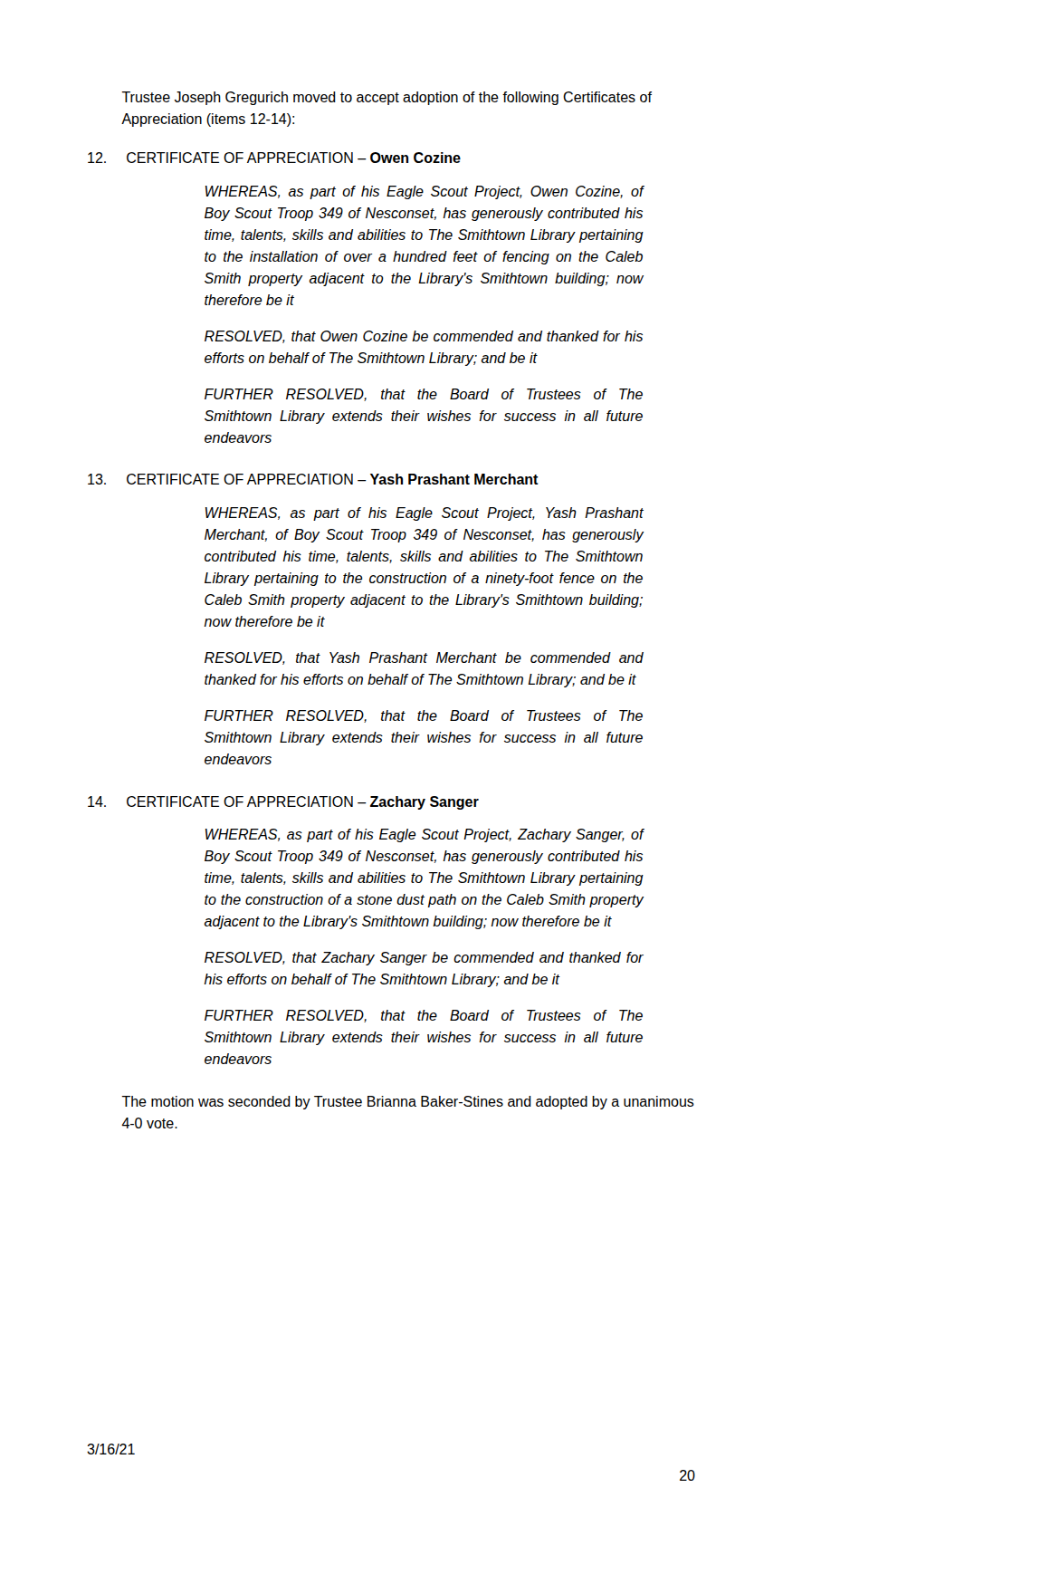Trustee Joseph Gregurich moved to accept adoption of the following Certificates of Appreciation (items 12-14):
12. CERTIFICATE OF APPRECIATION – Owen Cozine
WHEREAS, as part of his Eagle Scout Project, Owen Cozine, of Boy Scout Troop 349 of Nesconset, has generously contributed his time, talents, skills and abilities to The Smithtown Library pertaining to the installation of over a hundred feet of fencing on the Caleb Smith property adjacent to the Library's Smithtown building; now therefore be it
RESOLVED, that Owen Cozine be commended and thanked for his efforts on behalf of The Smithtown Library; and be it
FURTHER RESOLVED, that the Board of Trustees of The Smithtown Library extends their wishes for success in all future endeavors
13. CERTIFICATE OF APPRECIATION – Yash Prashant Merchant
WHEREAS, as part of his Eagle Scout Project, Yash Prashant Merchant, of Boy Scout Troop 349 of Nesconset, has generously contributed his time, talents, skills and abilities to The Smithtown Library pertaining to the construction of a ninety-foot fence on the Caleb Smith property adjacent to the Library's Smithtown building; now therefore be it
RESOLVED, that Yash Prashant Merchant be commended and thanked for his efforts on behalf of The Smithtown Library; and be it
FURTHER RESOLVED, that the Board of Trustees of The Smithtown Library extends their wishes for success in all future endeavors
14. CERTIFICATE OF APPRECIATION – Zachary Sanger
WHEREAS, as part of his Eagle Scout Project, Zachary Sanger, of Boy Scout Troop 349 of Nesconset, has generously contributed his time, talents, skills and abilities to The Smithtown Library pertaining to the construction of a stone dust path on the Caleb Smith property adjacent to the Library's Smithtown building; now therefore be it
RESOLVED, that Zachary Sanger be commended and thanked for his efforts on behalf of The Smithtown Library; and be it
FURTHER RESOLVED, that the Board of Trustees of The Smithtown Library extends their wishes for success in all future endeavors
The motion was seconded by Trustee Brianna Baker-Stines and adopted by a unanimous 4-0 vote.
3/16/21
20